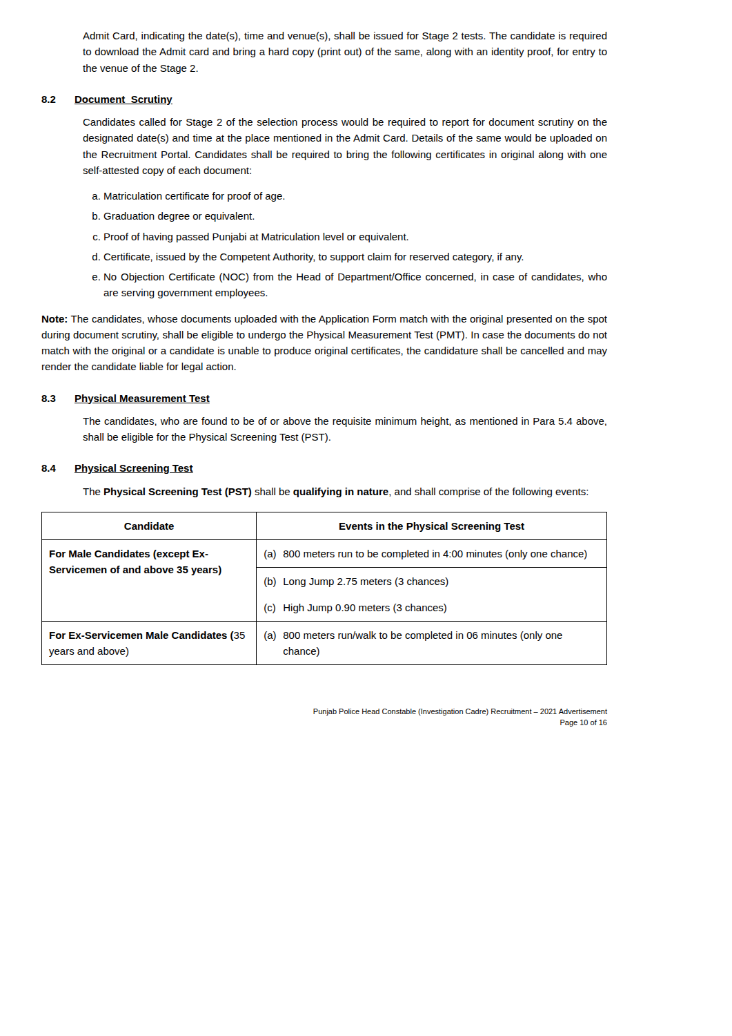Admit Card, indicating the date(s), time and venue(s), shall be issued for Stage 2 tests. The candidate is required to download the Admit card and bring a hard copy (print out) of the same, along with an identity proof, for entry to the venue of the Stage 2.
8.2 Document Scrutiny
Candidates called for Stage 2 of the selection process would be required to report for document scrutiny on the designated date(s) and time at the place mentioned in the Admit Card. Details of the same would be uploaded on the Recruitment Portal. Candidates shall be required to bring the following certificates in original along with one self-attested copy of each document:
Matriculation certificate for proof of age.
Graduation degree or equivalent.
Proof of having passed Punjabi at Matriculation level or equivalent.
Certificate, issued by the Competent Authority, to support claim for reserved category, if any.
No Objection Certificate (NOC) from the Head of Department/Office concerned, in case of candidates, who are serving government employees.
Note: The candidates, whose documents uploaded with the Application Form match with the original presented on the spot during document scrutiny, shall be eligible to undergo the Physical Measurement Test (PMT). In case the documents do not match with the original or a candidate is unable to produce original certificates, the candidature shall be cancelled and may render the candidate liable for legal action.
8.3 Physical Measurement Test
The candidates, who are found to be of or above the requisite minimum height, as mentioned in Para 5.4 above, shall be eligible for the Physical Screening Test (PST).
8.4 Physical Screening Test
The Physical Screening Test (PST) shall be qualifying in nature, and shall comprise of the following events:
| Candidate | Events in the Physical Screening Test |
| --- | --- |
| For Male Candidates (except Ex-Servicemen of and above 35 years) | (a) 800 meters run to be completed in 4:00 minutes (only one chance) |
| (b) Long Jump 2.75 meters (3 chances) (c) High Jump 0.90 meters (3 chances) |
| For Ex-Servicemen Male Candidates ( 35 years and above) | (a) 800 meters run/walk to be completed in 06 minutes (only one chance) |
Punjab Police Head Constable (Investigation Cadre) Recruitment – 2021 Advertisement
Page 10 of 16